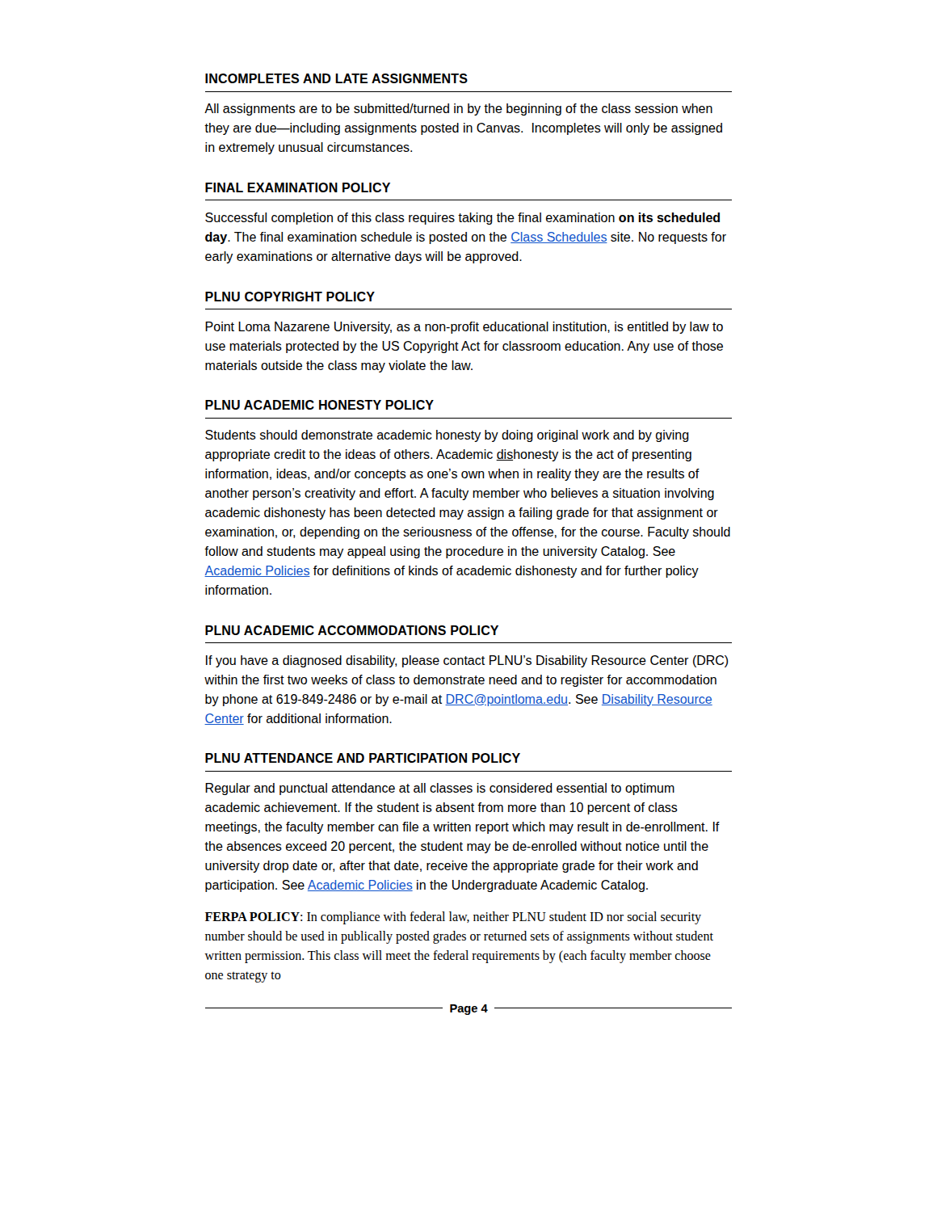Incompletes and Late Assignments
All assignments are to be submitted/turned in by the beginning of the class session when they are due—including assignments posted in Canvas. Incompletes will only be assigned in extremely unusual circumstances.
Final Examination Policy
Successful completion of this class requires taking the final examination on its scheduled day. The final examination schedule is posted on the Class Schedules site. No requests for early examinations or alternative days will be approved.
PLNU Copyright Policy
Point Loma Nazarene University, as a non-profit educational institution, is entitled by law to use materials protected by the US Copyright Act for classroom education. Any use of those materials outside the class may violate the law.
PLNU Academic Honesty Policy
Students should demonstrate academic honesty by doing original work and by giving appropriate credit to the ideas of others. Academic dishonesty is the act of presenting information, ideas, and/or concepts as one’s own when in reality they are the results of another person’s creativity and effort. A faculty member who believes a situation involving academic dishonesty has been detected may assign a failing grade for that assignment or examination, or, depending on the seriousness of the offense, for the course. Faculty should follow and students may appeal using the procedure in the university Catalog. See Academic Policies for definitions of kinds of academic dishonesty and for further policy information.
PLNU Academic Accommodations Policy
If you have a diagnosed disability, please contact PLNU’s Disability Resource Center (DRC) within the first two weeks of class to demonstrate need and to register for accommodation by phone at 619-849-2486 or by e-mail at DRC@pointloma.edu. See Disability Resource Center for additional information.
PLNU Attendance and Participation Policy
Regular and punctual attendance at all classes is considered essential to optimum academic achievement. If the student is absent from more than 10 percent of class meetings, the faculty member can file a written report which may result in de-enrollment. If the absences exceed 20 percent, the student may be de-enrolled without notice until the university drop date or, after that date, receive the appropriate grade for their work and participation. See Academic Policies in the Undergraduate Academic Catalog.
FERPA POLICY: In compliance with federal law, neither PLNU student ID nor social security number should be used in publically posted grades or returned sets of assignments without student written permission. This class will meet the federal requirements by (each faculty member choose one strategy to
Page 4